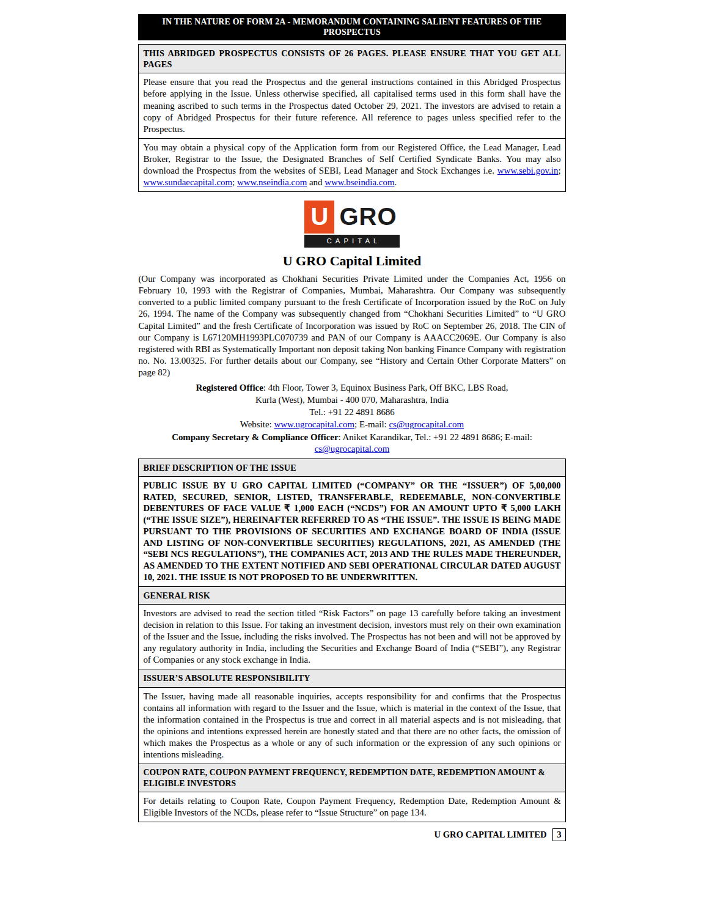IN THE NATURE OF FORM 2A - MEMORANDUM CONTAINING SALIENT FEATURES OF THE PROSPECTUS
| THIS ABRIDGED PROSPECTUS CONSISTS OF 26 PAGES. PLEASE ENSURE THAT YOU GET ALL PAGES |
| Please ensure that you read the Prospectus and the general instructions contained in this Abridged Prospectus before applying in the Issue. Unless otherwise specified, all capitalised terms used in this form shall have the meaning ascribed to such terms in the Prospectus dated October 29, 2021. The investors are advised to retain a copy of Abridged Prospectus for their future reference. All reference to pages unless specified refer to the Prospectus. |
| You may obtain a physical copy of the Application form from our Registered Office, the Lead Manager, Lead Broker, Registrar to the Issue, the Designated Branches of Self Certified Syndicate Banks. You may also download the Prospectus from the websites of SEBI, Lead Manager and Stock Exchanges i.e. www.sebi.gov.in ; www.sundaecapital.com ; www.nseindia.com and www.bseindia.com . |
UGRO
CAPITAL
U GRO Capital Limited
(Our Company was incorporated as Chokhani Securities Private Limited under the Companies Act, 1956 on February 10, 1993 with the Registrar of Companies, Mumbai, Maharashtra. Our Company was subsequently converted to a public limited company pursuant to the fresh Certificate of Incorporation issued by the RoC on July 26, 1994. The name of the Company was subsequently changed from “Chokhani Securities Limited” to “U GRO Capital Limited” and the fresh Certificate of Incorporation was issued by RoC on September 26, 2018. The CIN of our Company is L67120MH1993PLC070739 and PAN of our Company is AAACC2069E. Our Company is also registered with RBI as Systematically Important non deposit taking Non banking Finance Company with registration no. No. 13.00325. For further details about our Company, see “History and Certain Other Corporate Matters” on page 82)
Registered Office: 4th Floor, Tower 3, Equinox Business Park, Off BKC, LBS Road,
Kurla (West), Mumbai - 400 070, Maharashtra, India
Tel.: +91 22 4891 8686
Website: www.ugrocapital.com; E-mail: cs@ugrocapital.com
Company Secretary & Compliance Officer: Aniket Karandikar, Tel.: +91 22 4891 8686; E-mail: cs@ugrocapital.com
| BRIEF DESCRIPTION OF THE ISSUE |
| PUBLIC ISSUE BY U GRO CAPITAL LIMITED (“COMPANY” OR THE “ISSUER”) OF 5,00,000 RATED, SECURED, SENIOR, LISTED, TRANSFERABLE, REDEEMABLE, NON-CONVERTIBLE DEBENTURES OF FACE VALUE ₹ 1,000 EACH (“NCDS”) FOR AN AMOUNT UPTO ₹ 5,000 LAKH (“THE ISSUE SIZE”), HEREINAFTER REFERRED TO AS “THE ISSUE”. THE ISSUE IS BEING MADE PURSUANT TO THE PROVISIONS OF SECURITIES AND EXCHANGE BOARD OF INDIA (ISSUE AND LISTING OF NON-CONVERTIBLE SECURITIES) REGULATIONS, 2021, AS AMENDED (THE “SEBI NCS REGULATIONS”), THE COMPANIES ACT, 2013 AND THE RULES MADE THEREUNDER, AS AMENDED TO THE EXTENT NOTIFIED AND SEBI OPERATIONAL CIRCULAR DATED AUGUST 10, 2021. THE ISSUE IS NOT PROPOSED TO BE UNDERWRITTEN. |
| GENERAL RISK |
| Investors are advised to read the section titled “Risk Factors” on page 13 carefully before taking an investment decision in relation to this Issue. For taking an investment decision, investors must rely on their own examination of the Issuer and the Issue, including the risks involved. The Prospectus has not been and will not be approved by any regulatory authority in India, including the Securities and Exchange Board of India (“SEBI”), any Registrar of Companies or any stock exchange in India. |
| ISSUER’S ABSOLUTE RESPONSIBILITY |
| The Issuer, having made all reasonable inquiries, accepts responsibility for and confirms that the Prospectus contains all information with regard to the Issuer and the Issue, which is material in the context of the Issue, that the information contained in the Prospectus is true and correct in all material aspects and is not misleading, that the opinions and intentions expressed herein are honestly stated and that there are no other facts, the omission of which makes the Prospectus as a whole or any of such information or the expression of any such opinions or intentions misleading. |
| COUPON RATE, COUPON PAYMENT FREQUENCY, REDEMPTION DATE, REDEMPTION AMOUNT & ELIGIBLE INVESTORS |
| For details relating to Coupon Rate, Coupon Payment Frequency, Redemption Date, Redemption Amount & Eligible Investors of the NCDs, please refer to “Issue Structure” on page 134. |
U GRO CAPITAL LIMITED 3